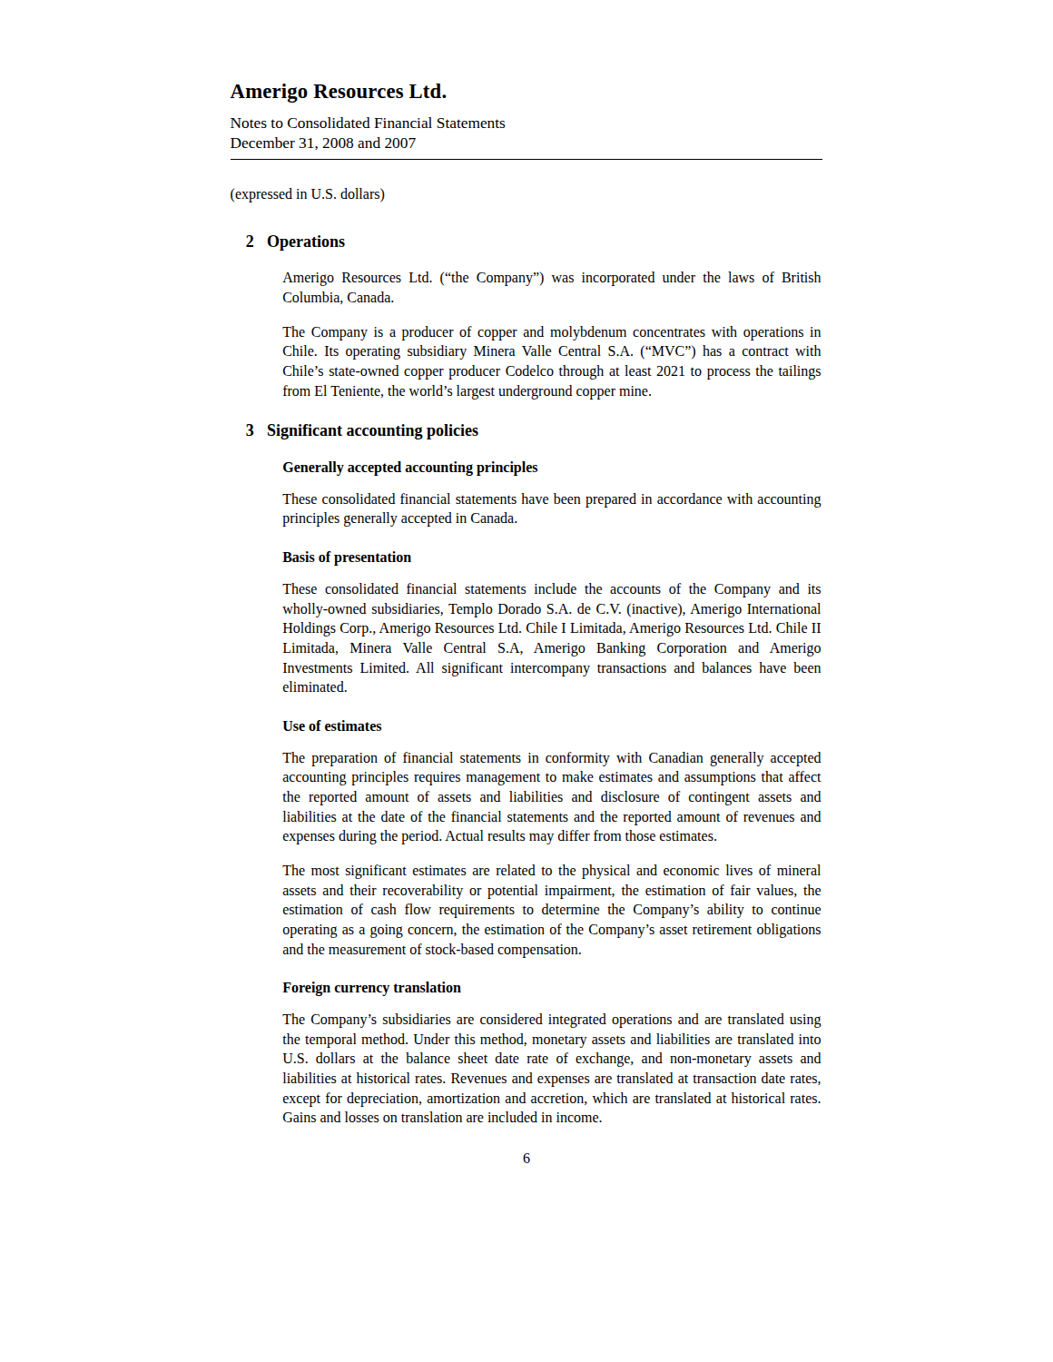Amerigo Resources Ltd.
Notes to Consolidated Financial Statements
December 31, 2008 and 2007
(expressed in U.S. dollars)
2 Operations
Amerigo Resources Ltd. (“the Company”) was incorporated under the laws of British Columbia, Canada.
The Company is a producer of copper and molybdenum concentrates with operations in Chile. Its operating subsidiary Minera Valle Central S.A. (“MVC”) has a contract with Chile’s state-owned copper producer Codelco through at least 2021 to process the tailings from El Teniente, the world’s largest underground copper mine.
3 Significant accounting policies
Generally accepted accounting principles
These consolidated financial statements have been prepared in accordance with accounting principles generally accepted in Canada.
Basis of presentation
These consolidated financial statements include the accounts of the Company and its wholly-owned subsidiaries, Templo Dorado S.A. de C.V. (inactive), Amerigo International Holdings Corp., Amerigo Resources Ltd. Chile I Limitada, Amerigo Resources Ltd. Chile II Limitada, Minera Valle Central S.A, Amerigo Banking Corporation and Amerigo Investments Limited. All significant intercompany transactions and balances have been eliminated.
Use of estimates
The preparation of financial statements in conformity with Canadian generally accepted accounting principles requires management to make estimates and assumptions that affect the reported amount of assets and liabilities and disclosure of contingent assets and liabilities at the date of the financial statements and the reported amount of revenues and expenses during the period. Actual results may differ from those estimates.
The most significant estimates are related to the physical and economic lives of mineral assets and their recoverability or potential impairment, the estimation of fair values, the estimation of cash flow requirements to determine the Company’s ability to continue operating as a going concern, the estimation of the Company’s asset retirement obligations and the measurement of stock-based compensation.
Foreign currency translation
The Company’s subsidiaries are considered integrated operations and are translated using the temporal method. Under this method, monetary assets and liabilities are translated into U.S. dollars at the balance sheet date rate of exchange, and non-monetary assets and liabilities at historical rates. Revenues and expenses are translated at transaction date rates, except for depreciation, amortization and accretion, which are translated at historical rates. Gains and losses on translation are included in income.
6